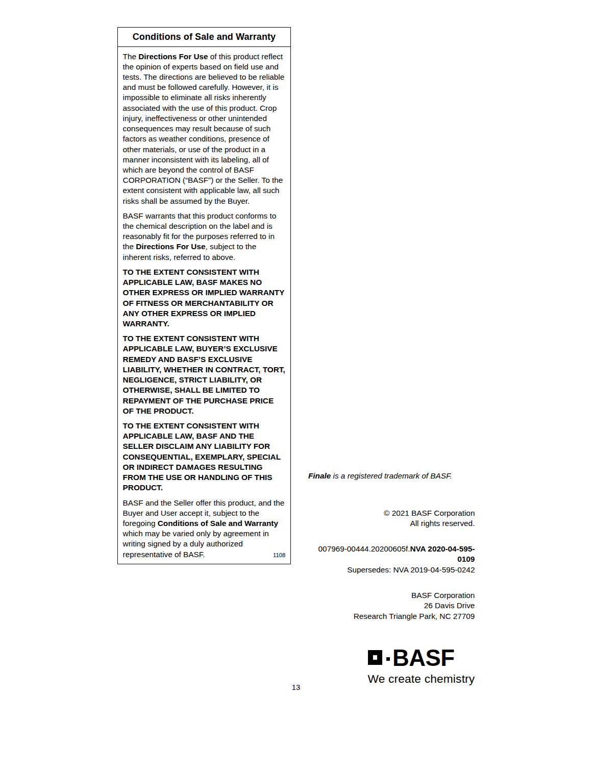Conditions of Sale and Warranty
The Directions For Use of this product reflect the opinion of experts based on field use and tests. The directions are believed to be reliable and must be followed carefully. However, it is impossible to eliminate all risks inherently associated with the use of this product. Crop injury, ineffectiveness or other unintended consequences may result because of such factors as weather conditions, presence of other materials, or use of the product in a manner inconsistent with its labeling, all of which are beyond the control of BASF CORPORATION (“BASF”) or the Seller. To the extent consistent with applicable law, all such risks shall be assumed by the Buyer.
BASF warrants that this product conforms to the chemical description on the label and is reasonably fit for the purposes referred to in the Directions For Use, subject to the inherent risks, referred to above.
TO THE EXTENT CONSISTENT WITH APPLICABLE LAW, BASF MAKES NO OTHER EXPRESS OR IMPLIED WARRANTY OF FITNESS OR MERCHANTABILITY OR ANY OTHER EXPRESS OR IMPLIED WARRANTY.
TO THE EXTENT CONSISTENT WITH APPLICABLE LAW, BUYER’S EXCLUSIVE REMEDY AND BASF’S EXCLUSIVE LIABILITY, WHETHER IN CONTRACT, TORT, NEGLIGENCE, STRICT LIABILITY, OR OTHERWISE, SHALL BE LIMITED TO REPAYMENT OF THE PURCHASE PRICE OF THE PRODUCT.
TO THE EXTENT CONSISTENT WITH APPLICABLE LAW, BASF AND THE SELLER DISCLAIM ANY LIABILITY FOR CONSEQUENTIAL, EXEMPLARY, SPECIAL OR INDIRECT DAMAGES RESULTING FROM THE USE OR HANDLING OF THIS PRODUCT.
BASF and the Seller offer this product, and the Buyer and User accept it, subject to the foregoing Conditions of Sale and Warranty which may be varied only by agreement in writing signed by a duly authorized representative of BASF.1108
Finale is a registered trademark of BASF.
© 2021 BASF Corporation
All rights reserved.
007969-00444.20200605f.NVA 2020-04-595-0109
Supersedes: NVA 2019-04-595-0242
BASF Corporation
26 Davis Drive
Research Triangle Park, NC 27709
BASF
We create chemistry
13